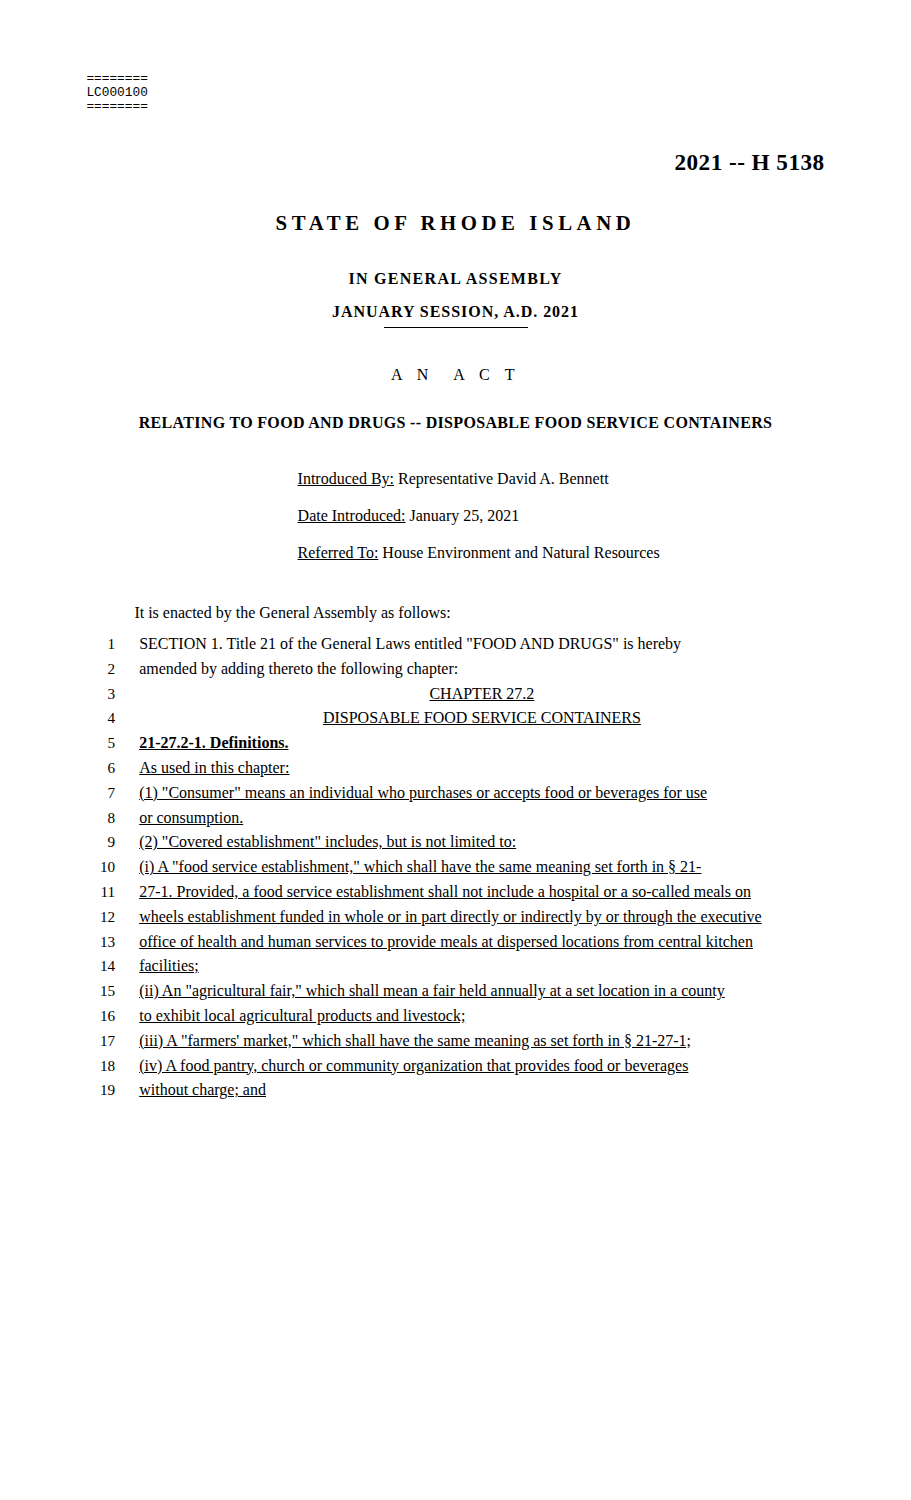======== LC000100 ========
2021 -- H 5138
STATE OF RHODE ISLAND
IN GENERAL ASSEMBLY
JANUARY SESSION, A.D. 2021
A N A C T
RELATING TO FOOD AND DRUGS -- DISPOSABLE FOOD SERVICE CONTAINERS
Introduced By: Representative David A. Bennett
Date Introduced: January 25, 2021
Referred To: House Environment and Natural Resources
It is enacted by the General Assembly as follows:
SECTION 1. Title 21 of the General Laws entitled "FOOD AND DRUGS" is hereby
amended by adding thereto the following chapter:
CHAPTER 27.2
DISPOSABLE FOOD SERVICE CONTAINERS
21-27.2-1. Definitions.
As used in this chapter:
(1) "Consumer" means an individual who purchases or accepts food or beverages for use
or consumption.
(2) "Covered establishment" includes, but is not limited to:
(i) A "food service establishment," which shall have the same meaning set forth in § 21-
27-1. Provided, a food service establishment shall not include a hospital or a so-called meals on
wheels establishment funded in whole or in part directly or indirectly by or through the executive
office of health and human services to provide meals at dispersed locations from central kitchen
facilities;
(ii) An "agricultural fair," which shall mean a fair held annually at a set location in a county
to exhibit local agricultural products and livestock;
(iii) A "farmers' market," which shall have the same meaning as set forth in § 21-27-1;
(iv) A food pantry, church or community organization that provides food or beverages
without charge; and